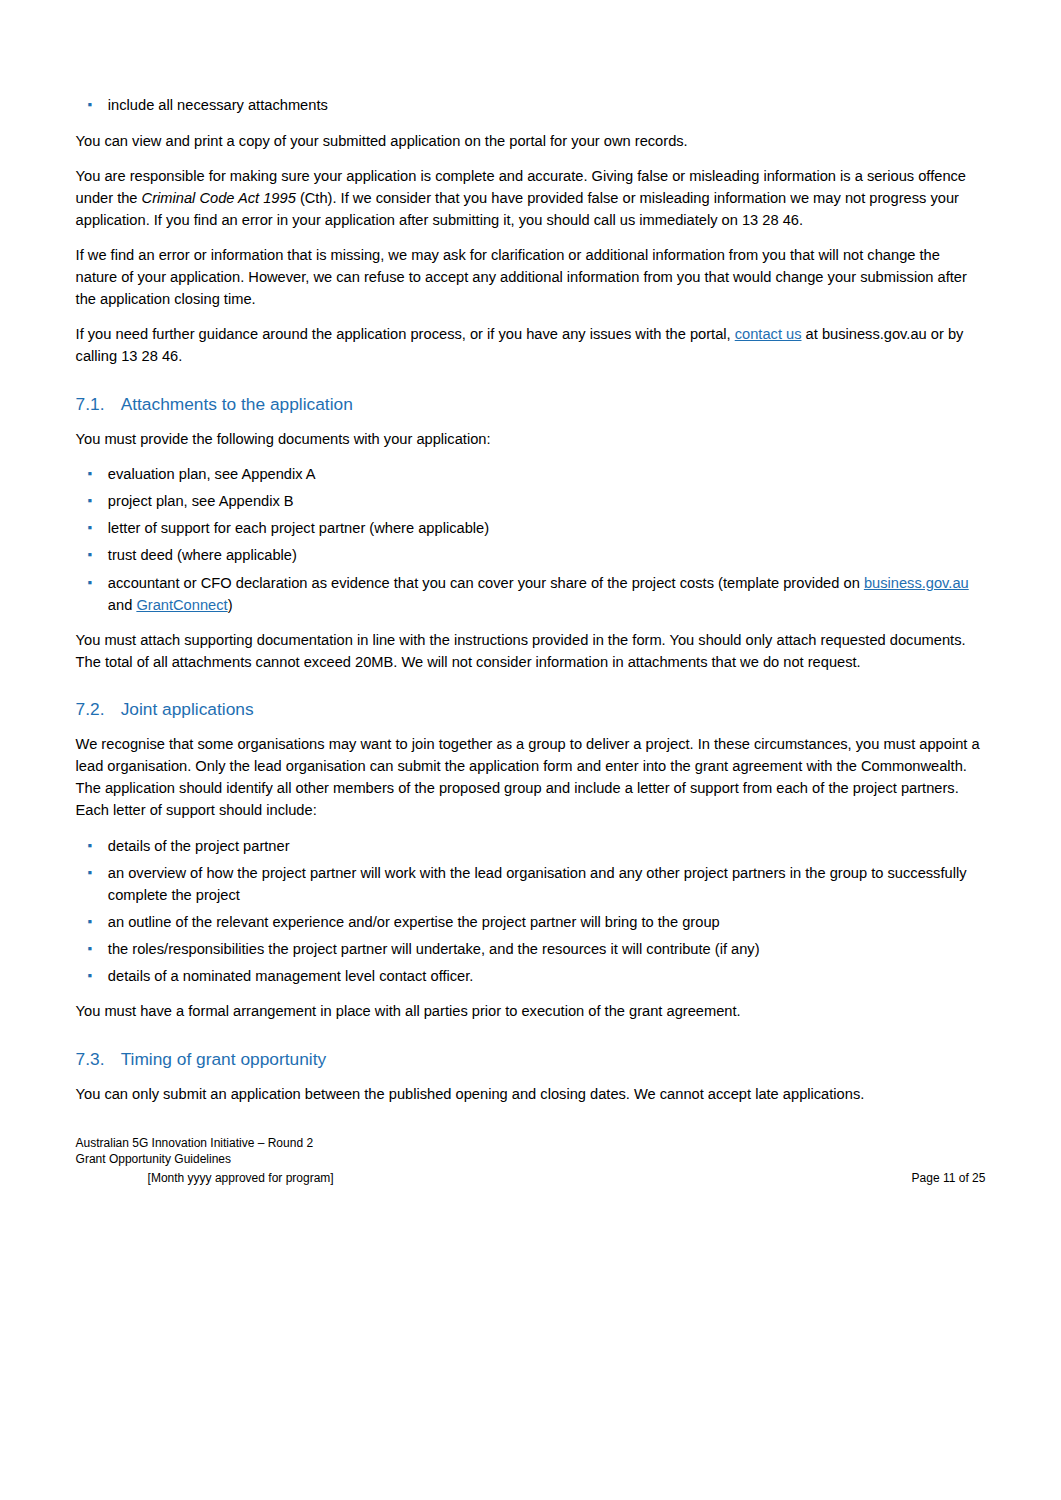include all necessary attachments
You can view and print a copy of your submitted application on the portal for your own records.
You are responsible for making sure your application is complete and accurate. Giving false or misleading information is a serious offence under the Criminal Code Act 1995 (Cth). If we consider that you have provided false or misleading information we may not progress your application. If you find an error in your application after submitting it, you should call us immediately on 13 28 46.
If we find an error or information that is missing, we may ask for clarification or additional information from you that will not change the nature of your application. However, we can refuse to accept any additional information from you that would change your submission after the application closing time.
If you need further guidance around the application process, or if you have any issues with the portal, contact us at business.gov.au or by calling 13 28 46.
7.1. Attachments to the application
You must provide the following documents with your application:
evaluation plan, see Appendix A
project plan, see Appendix B
letter of support for each project partner (where applicable)
trust deed (where applicable)
accountant or CFO declaration as evidence that you can cover your share of the project costs (template provided on business.gov.au and GrantConnect)
You must attach supporting documentation in line with the instructions provided in the form. You should only attach requested documents. The total of all attachments cannot exceed 20MB. We will not consider information in attachments that we do not request.
7.2. Joint applications
We recognise that some organisations may want to join together as a group to deliver a project. In these circumstances, you must appoint a lead organisation. Only the lead organisation can submit the application form and enter into the grant agreement with the Commonwealth. The application should identify all other members of the proposed group and include a letter of support from each of the project partners. Each letter of support should include:
details of the project partner
an overview of how the project partner will work with the lead organisation and any other project partners in the group to successfully complete the project
an outline of the relevant experience and/or expertise the project partner will bring to the group
the roles/responsibilities the project partner will undertake, and the resources it will contribute (if any)
details of a nominated management level contact officer.
You must have a formal arrangement in place with all parties prior to execution of the grant agreement.
7.3. Timing of grant opportunity
You can only submit an application between the published opening and closing dates. We cannot accept late applications.
Australian 5G Innovation Initiative – Round 2
Grant Opportunity Guidelines
[Month yyyy approved for program] Page 11 of 25